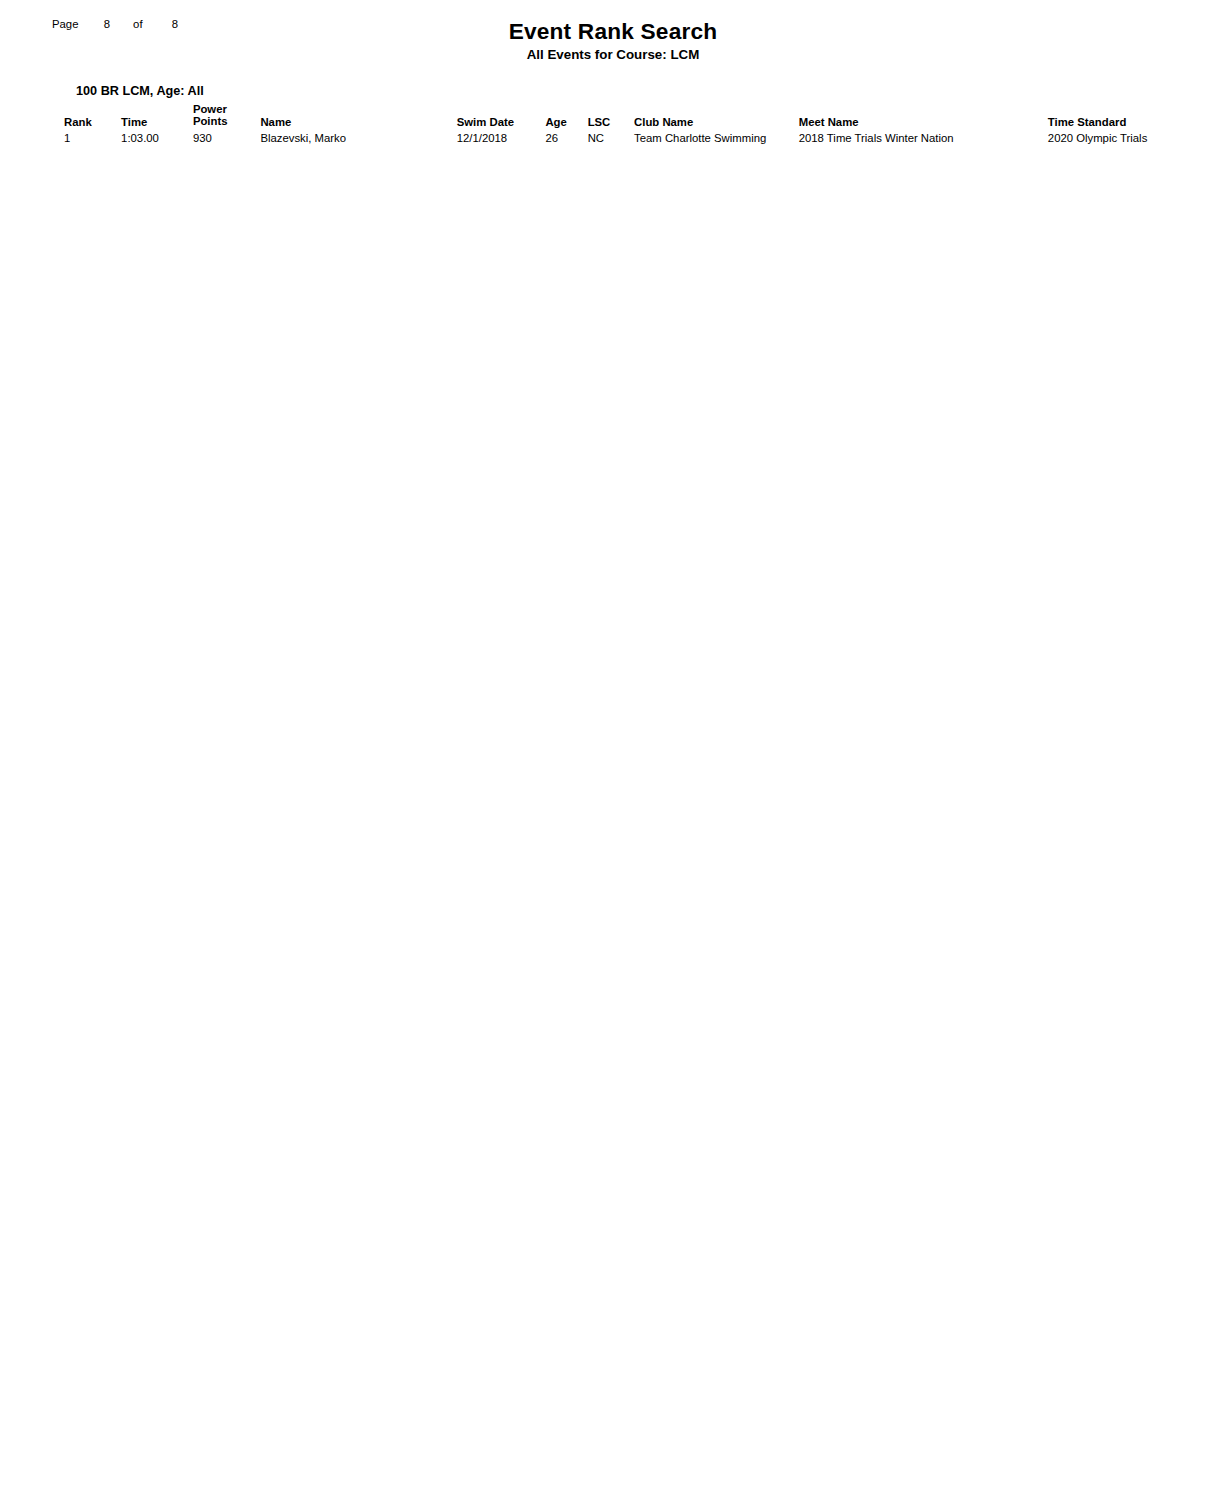Page 8 of 8
Event Rank Search
All Events for Course: LCM
100 BR LCM, Age: All
| Rank | Time | Power Points | Name | Swim Date | Age | LSC | Club Name | Meet Name | Time Standard |
| --- | --- | --- | --- | --- | --- | --- | --- | --- | --- |
| 1 | 1:03.00 | 930 | Blazevski, Marko | 12/1/2018 | 26 | NC | Team Charlotte Swimming | 2018 Time Trials Winter Nation | 2020 Olympic Trials |